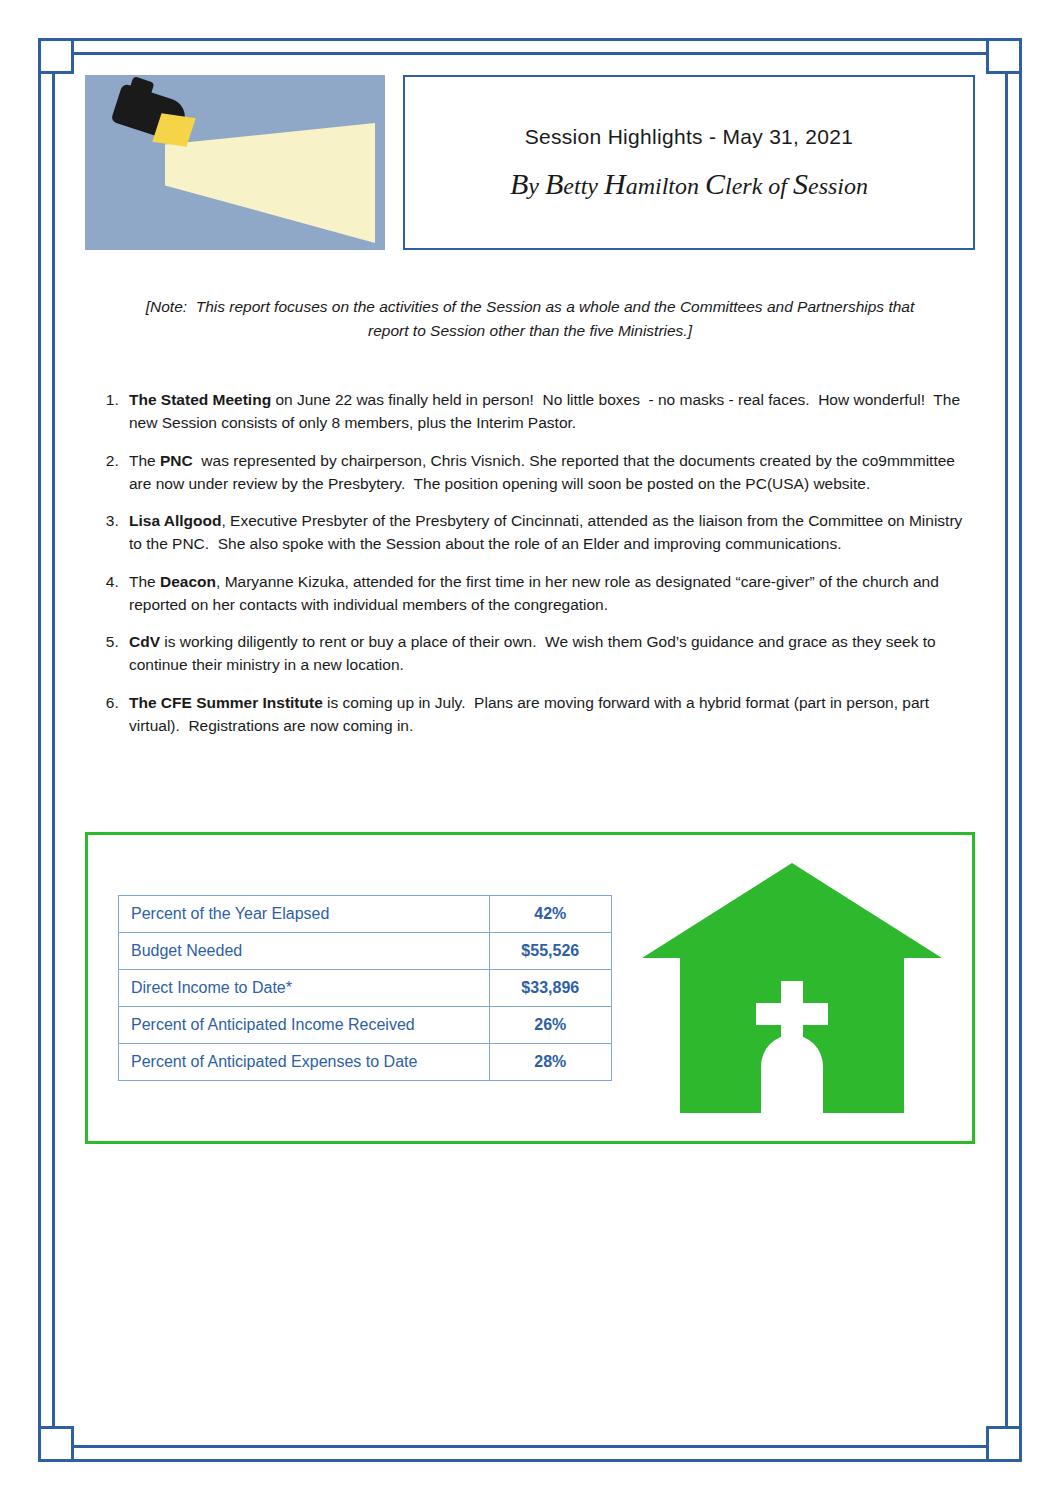Session Highlights - May 31, 2021
By Betty Hamilton Clerk of Session
[Note: This report focuses on the activities of the Session as a whole and the Committees and Partnerships that report to Session other than the five Ministries.]
The Stated Meeting on June 22 was finally held in person! No little boxes - no masks - real faces. How wonderful! The new Session consists of only 8 members, plus the Interim Pastor.
The PNC was represented by chairperson, Chris Visnich. She reported that the documents created by the co9mmmittee are now under review by the Presbytery. The position opening will soon be posted on the PC(USA) website.
Lisa Allgood, Executive Presbyter of the Presbytery of Cincinnati, attended as the liaison from the Committee on Ministry to the PNC. She also spoke with the Session about the role of an Elder and improving communications.
The Deacon, Maryanne Kizuka, attended for the first time in her new role as designated “care-giver” of the church and reported on her contacts with individual members of the congregation.
CdV is working diligently to rent or buy a place of their own. We wish them God’s guidance and grace as they seek to continue their ministry in a new location.
The CFE Summer Institute is coming up in July. Plans are moving forward with a hybrid format (part in person, part virtual). Registrations are now coming in.
| Percent of the Year Elapsed | 42% |
| Budget Needed | $55,526 |
| Direct Income to Date* | $33,896 |
| Percent of Anticipated Income Received | 26% |
| Percent of Anticipated Expenses to Date | 28% |